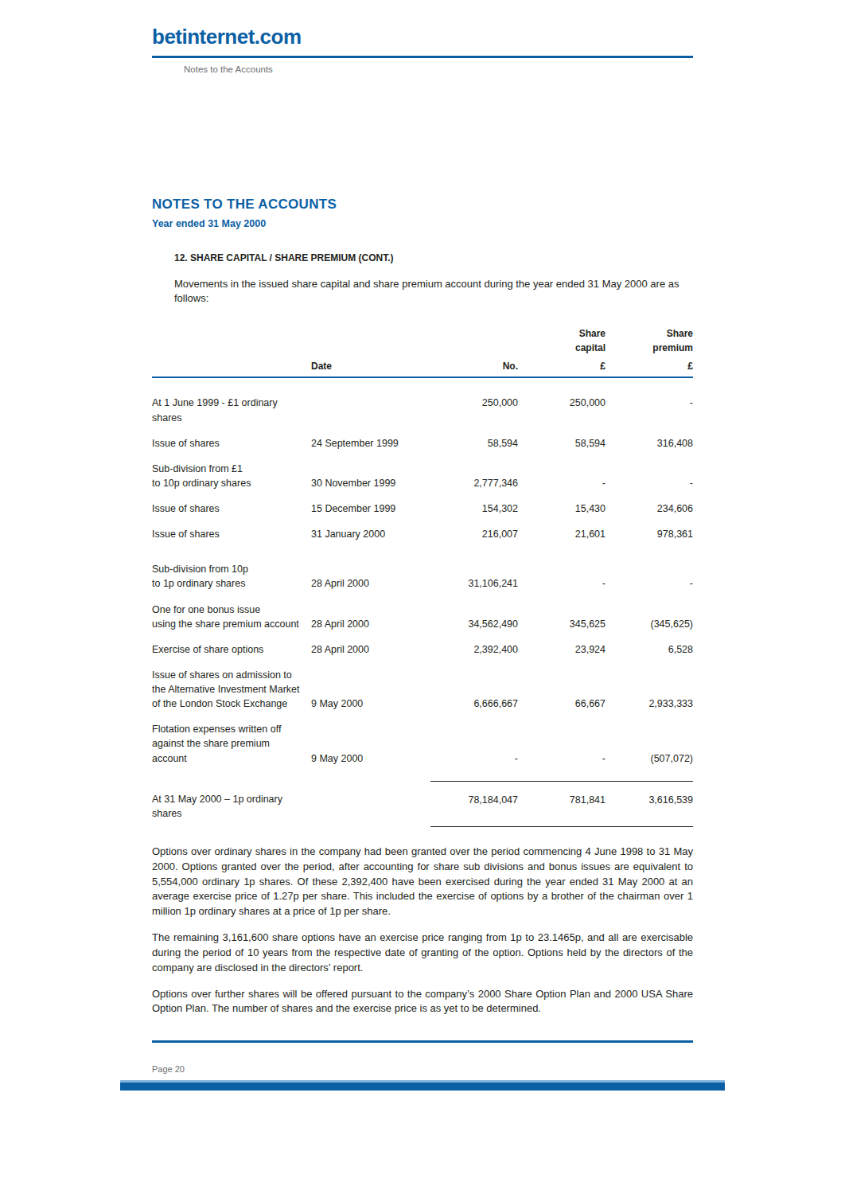bet internet.com
Notes to the Accounts
NOTES TO THE ACCOUNTS
Year ended 31 May 2000
12. SHARE CAPITAL / SHARE PREMIUM (CONT.)
Movements in the issued share capital and share premium account during the year ended 31 May 2000 are as follows:
| | | | Share capital | Share premium |
| --- | --- | --- | --- | --- |
| | Date | No. | £ | £ |
| At 1 June 1999 - £1 ordinary shares | | 250,000 | 250,000 | - |
| Issue of shares | 24 September 1999 | 58,594 | 58,594 | 316,408 |
| Sub-division from £1 to 10p ordinary shares | 30 November 1999 | 2,777,346 | - | - |
| Issue of shares | 15 December 1999 | 154,302 | 15,430 | 234,606 |
| Issue of shares | 31 January 2000 | 216,007 | 21,601 | 978,361 |
| Sub-division from 10p to 1p ordinary shares | 28 April 2000 | 31,106,241 | - | - |
| One for one bonus issue using the share premium account | 28 April 2000 | 34,562,490 | 345,625 | (345,625) |
| Exercise of share options | 28 April 2000 | 2,392,400 | 23,924 | 6,528 |
| Issue of shares on admission to the Alternative Investment Market of the London Stock Exchange | 9 May 2000 | 6,666,667 | 66,667 | 2,933,333 |
| Flotation expenses written off against the share premium account | 9 May 2000 | - | - | (507,072) |
| At 31 May 2000 – 1p ordinary shares | | 78,184,047 | 781,841 | 3,616,539 |
Options over ordinary shares in the company had been granted over the period commencing 4 June 1998 to 31 May 2000. Options granted over the period, after accounting for share sub divisions and bonus issues are equivalent to 5,554,000 ordinary 1p shares. Of these 2,392,400 have been exercised during the year ended 31 May 2000 at an average exercise price of 1.27p per share. This included the exercise of options by a brother of the chairman over 1 million 1p ordinary shares at a price of 1p per share.
The remaining 3,161,600 share options have an exercise price ranging from 1p to 23.1465p, and all are exercisable during the period of 10 years from the respective date of granting of the option. Options held by the directors of the company are disclosed in the directors’ report.
Options over further shares will be offered pursuant to the company’s 2000 Share Option Plan and 2000 USA Share Option Plan. The number of shares and the exercise price is as yet to be determined.
Page 20